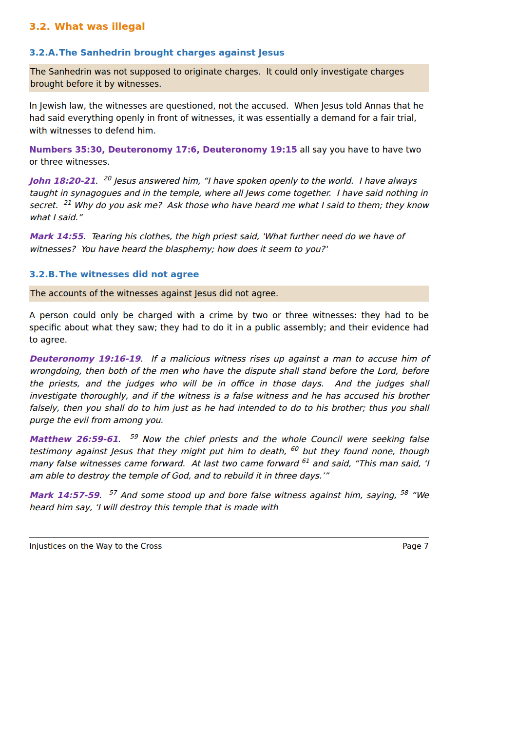3.2. What was illegal
3.2.A. The Sanhedrin brought charges against Jesus
The Sanhedrin was not supposed to originate charges. It could only investigate charges brought before it by witnesses.
In Jewish law, the witnesses are questioned, not the accused. When Jesus told Annas that he had said everything openly in front of witnesses, it was essentially a demand for a fair trial, with witnesses to defend him.
Numbers 35:30, Deuteronomy 17:6, Deuteronomy 19:15 all say you have to have two or three witnesses.
John 18:20-21. 20 Jesus answered him, “I have spoken openly to the world. I have always taught in synagogues and in the temple, where all Jews come together. I have said nothing in secret. 21 Why do you ask me? Ask those who have heard me what I said to them; they know what I said.”
Mark 14:55. Tearing his clothes, the high priest said, 'What further need do we have of witnesses? You have heard the blasphemy; how does it seem to you?'
3.2.B. The witnesses did not agree
The accounts of the witnesses against Jesus did not agree.
A person could only be charged with a crime by two or three witnesses: they had to be specific about what they saw; they had to do it in a public assembly; and their evidence had to agree.
Deuteronomy 19:16-19. If a malicious witness rises up against a man to accuse him of wrongdoing, then both of the men who have the dispute shall stand before the Lord, before the priests, and the judges who will be in office in those days. And the judges shall investigate thoroughly, and if the witness is a false witness and he has accused his brother falsely, then you shall do to him just as he had intended to do to his brother; thus you shall purge the evil from among you.
Matthew 26:59-61. 59 Now the chief priests and the whole Council were seeking false testimony against Jesus that they might put him to death, 60 but they found none, though many false witnesses came forward. At last two came forward 61 and said, “This man said, ‘I am able to destroy the temple of God, and to rebuild it in three days.’”
Mark 14:57-59. 57 And some stood up and bore false witness against him, saying, 58 “We heard him say, ‘I will destroy this temple that is made with
Injustices on the Way to the Cross Page 7